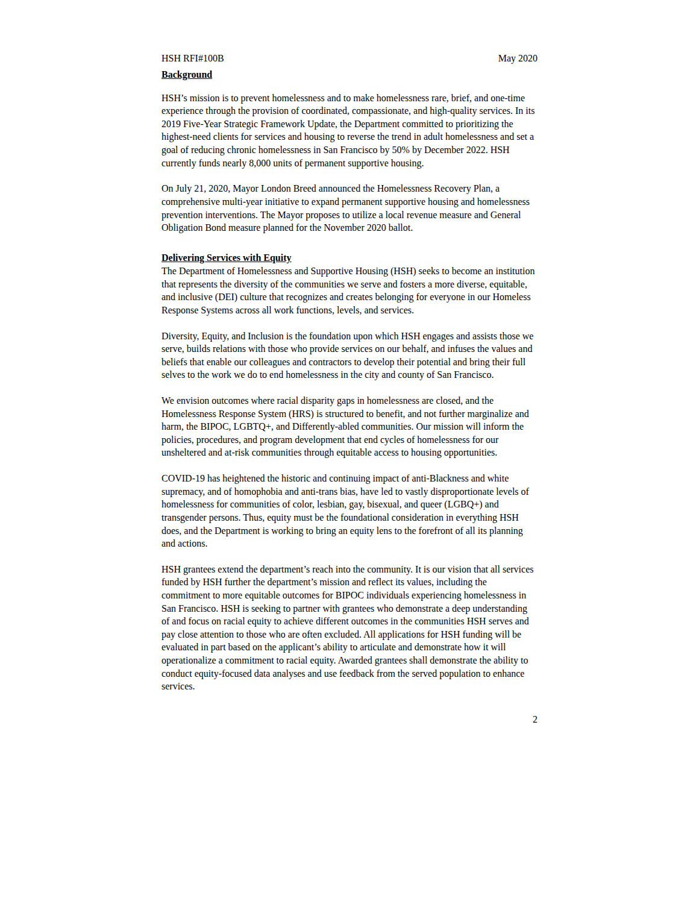HSH RFI#100B May 2020
Background
HSH’s mission is to prevent homelessness and to make homelessness rare, brief, and one-time experience through the provision of coordinated, compassionate, and high-quality services. In its 2019 Five-Year Strategic Framework Update, the Department committed to prioritizing the highest-need clients for services and housing to reverse the trend in adult homelessness and set a goal of reducing chronic homelessness in San Francisco by 50% by December 2022. HSH currently funds nearly 8,000 units of permanent supportive housing.
On July 21, 2020, Mayor London Breed announced the Homelessness Recovery Plan, a comprehensive multi-year initiative to expand permanent supportive housing and homelessness prevention interventions. The Mayor proposes to utilize a local revenue measure and General Obligation Bond measure planned for the November 2020 ballot.
Delivering Services with Equity
The Department of Homelessness and Supportive Housing (HSH) seeks to become an institution that represents the diversity of the communities we serve and fosters a more diverse, equitable, and inclusive (DEI) culture that recognizes and creates belonging for everyone in our Homeless Response Systems across all work functions, levels, and services.
Diversity, Equity, and Inclusion is the foundation upon which HSH engages and assists those we serve, builds relations with those who provide services on our behalf, and infuses the values and beliefs that enable our colleagues and contractors to develop their potential and bring their full selves to the work we do to end homelessness in the city and county of San Francisco.
We envision outcomes where racial disparity gaps in homelessness are closed, and the Homelessness Response System (HRS) is structured to benefit, and not further marginalize and harm, the BIPOC, LGBTQ+, and Differently-abled communities. Our mission will inform the policies, procedures, and program development that end cycles of homelessness for our unsheltered and at-risk communities through equitable access to housing opportunities.
COVID-19 has heightened the historic and continuing impact of anti-Blackness and white supremacy, and of homophobia and anti-trans bias, have led to vastly disproportionate levels of homelessness for communities of color, lesbian, gay, bisexual, and queer (LGBQ+) and transgender persons. Thus, equity must be the foundational consideration in everything HSH does, and the Department is working to bring an equity lens to the forefront of all its planning and actions.
HSH grantees extend the department’s reach into the community. It is our vision that all services funded by HSH further the department’s mission and reflect its values, including the commitment to more equitable outcomes for BIPOC individuals experiencing homelessness in San Francisco. HSH is seeking to partner with grantees who demonstrate a deep understanding of and focus on racial equity to achieve different outcomes in the communities HSH serves and pay close attention to those who are often excluded. All applications for HSH funding will be evaluated in part based on the applicant’s ability to articulate and demonstrate how it will operationalize a commitment to racial equity. Awarded grantees shall demonstrate the ability to conduct equity-focused data analyses and use feedback from the served population to enhance services.
2